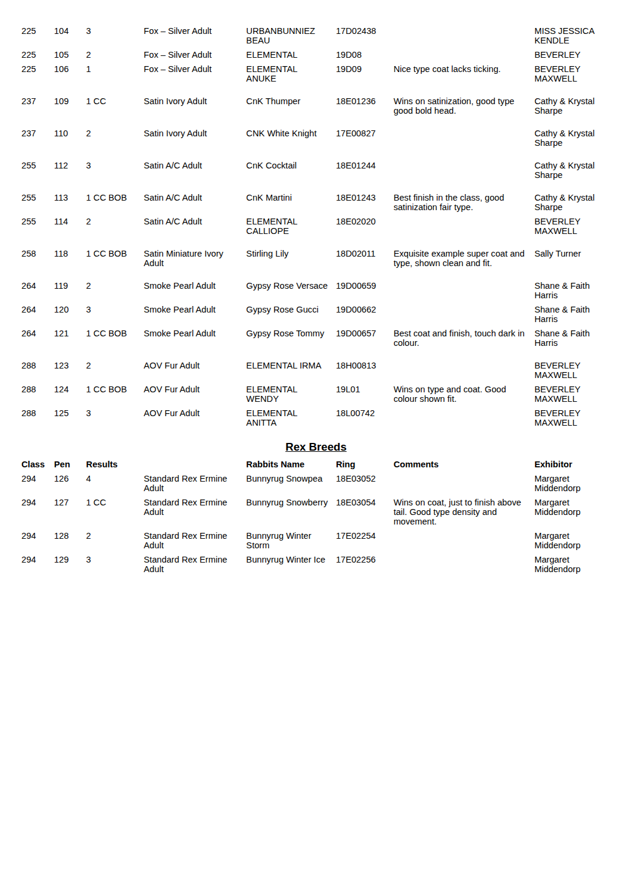| 225 | 104 | 3 | Fox – Silver Adult | URBANBUNNIEZ BEAU | 17D02438 | | MISS JESSICA KENDLE |
| 225 | 105 | 2 | Fox – Silver Adult | ELEMENTAL | 19D08 | | BEVERLEY |
| 225 | 106 | 1 | Fox – Silver Adult | ELEMENTAL ANUKE | 19D09 | Nice type coat lacks ticking. | BEVERLEY MAXWELL |
| 237 | 109 | 1 CC | Satin Ivory Adult | CnK Thumper | 18E01236 | Wins on satinization, good type good bold head. | Cathy & Krystal Sharpe |
| 237 | 110 | 2 | Satin Ivory Adult | CNK White Knight | 17E00827 | | Cathy & Krystal Sharpe |
| 255 | 112 | 3 | Satin A/C Adult | CnK Cocktail | 18E01244 | | Cathy & Krystal Sharpe |
| 255 | 113 | 1 CC BOB | Satin A/C Adult | CnK Martini | 18E01243 | Best finish in the class, good satinization fair type. | Cathy & Krystal Sharpe |
| 255 | 114 | 2 | Satin A/C Adult | ELEMENTAL CALLIOPE | 18E02020 | | BEVERLEY MAXWELL |
| 258 | 118 | 1 CC BOB | Satin Miniature Ivory Adult | Stirling Lily | 18D02011 | Exquisite example super coat and type, shown clean and fit. | Sally Turner |
| 264 | 119 | 2 | Smoke Pearl Adult | Gypsy Rose Versace | 19D00659 | | Shane & Faith Harris |
| 264 | 120 | 3 | Smoke Pearl Adult | Gypsy Rose Gucci | 19D00662 | | Shane & Faith Harris |
| 264 | 121 | 1 CC BOB | Smoke Pearl Adult | Gypsy Rose Tommy | 19D00657 | Best coat and finish, touch dark in colour. | Shane & Faith Harris |
| 288 | 123 | 2 | AOV Fur Adult | ELEMENTAL IRMA | 18H00813 | | BEVERLEY MAXWELL |
| 288 | 124 | 1 CC BOB | AOV Fur Adult | ELEMENTAL WENDY | 19L01 | Wins on type and coat. Good colour shown fit. | BEVERLEY MAXWELL |
| 288 | 125 | 3 | AOV Fur Adult | ELEMENTAL ANITTA | 18L00742 | | BEVERLEY MAXWELL |
| Rex Breeds |
| Class | Pen | Results | | Rabbits Name | Ring | Comments | Exhibitor |
| 294 | 126 | 4 | Standard Rex Ermine Adult | Bunnyrug Snowpea | 18E03052 | | Margaret Middendorp |
| 294 | 127 | 1 CC | Standard Rex Ermine Adult | Bunnyrug Snowberry | 18E03054 | Wins on coat, just to finish above tail. Good type density and movement. | Margaret Middendorp |
| 294 | 128 | 2 | Standard Rex Ermine Adult | Bunnyrug Winter Storm | 17E02254 | | Margaret Middendorp |
| 294 | 129 | 3 | Standard Rex Ermine Adult | Bunnyrug Winter Ice | 17E02256 | | Margaret Middendorp |